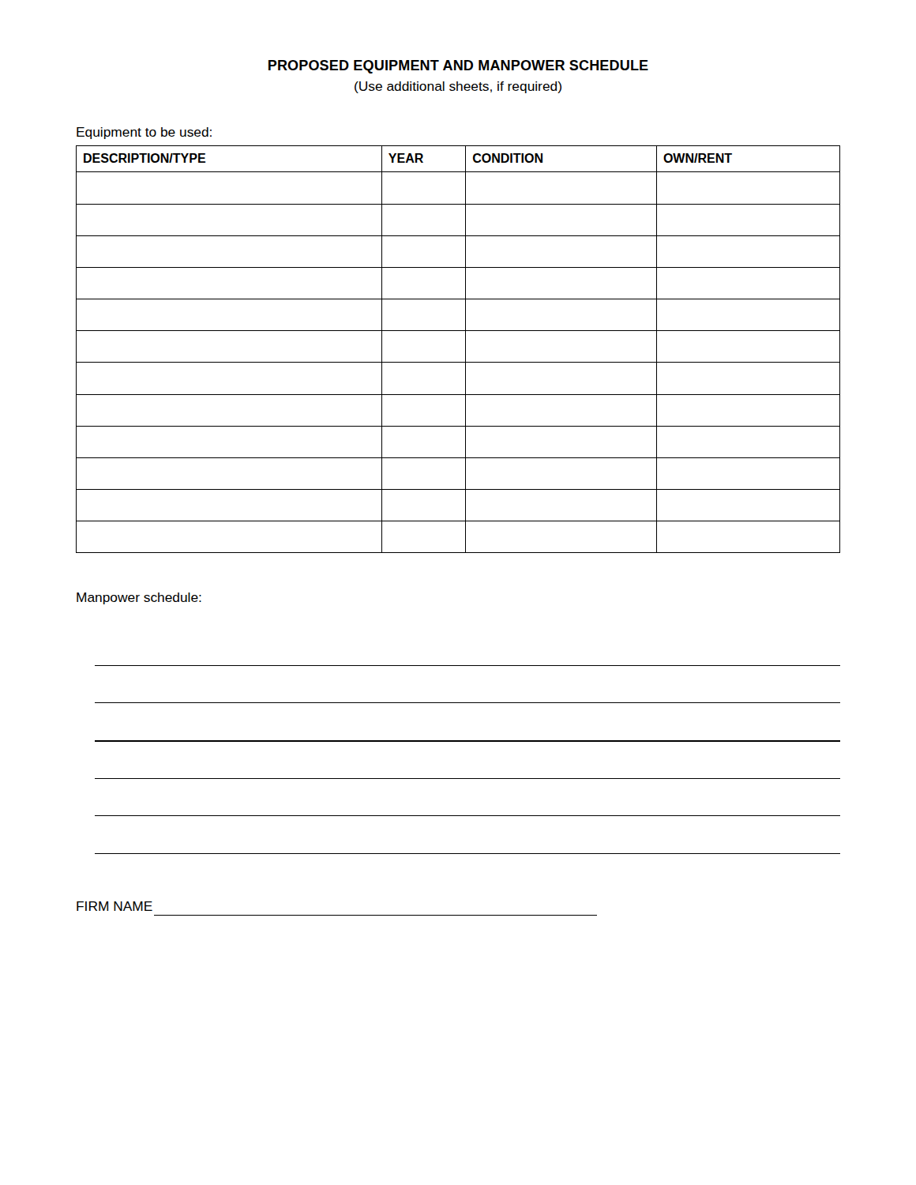PROPOSED EQUIPMENT AND MANPOWER SCHEDULE
(Use additional sheets, if required)
Equipment to be used:
| DESCRIPTION/TYPE | YEAR | CONDITION | OWN/RENT |
| --- | --- | --- | --- |
Manpower schedule:
FIRM NAME